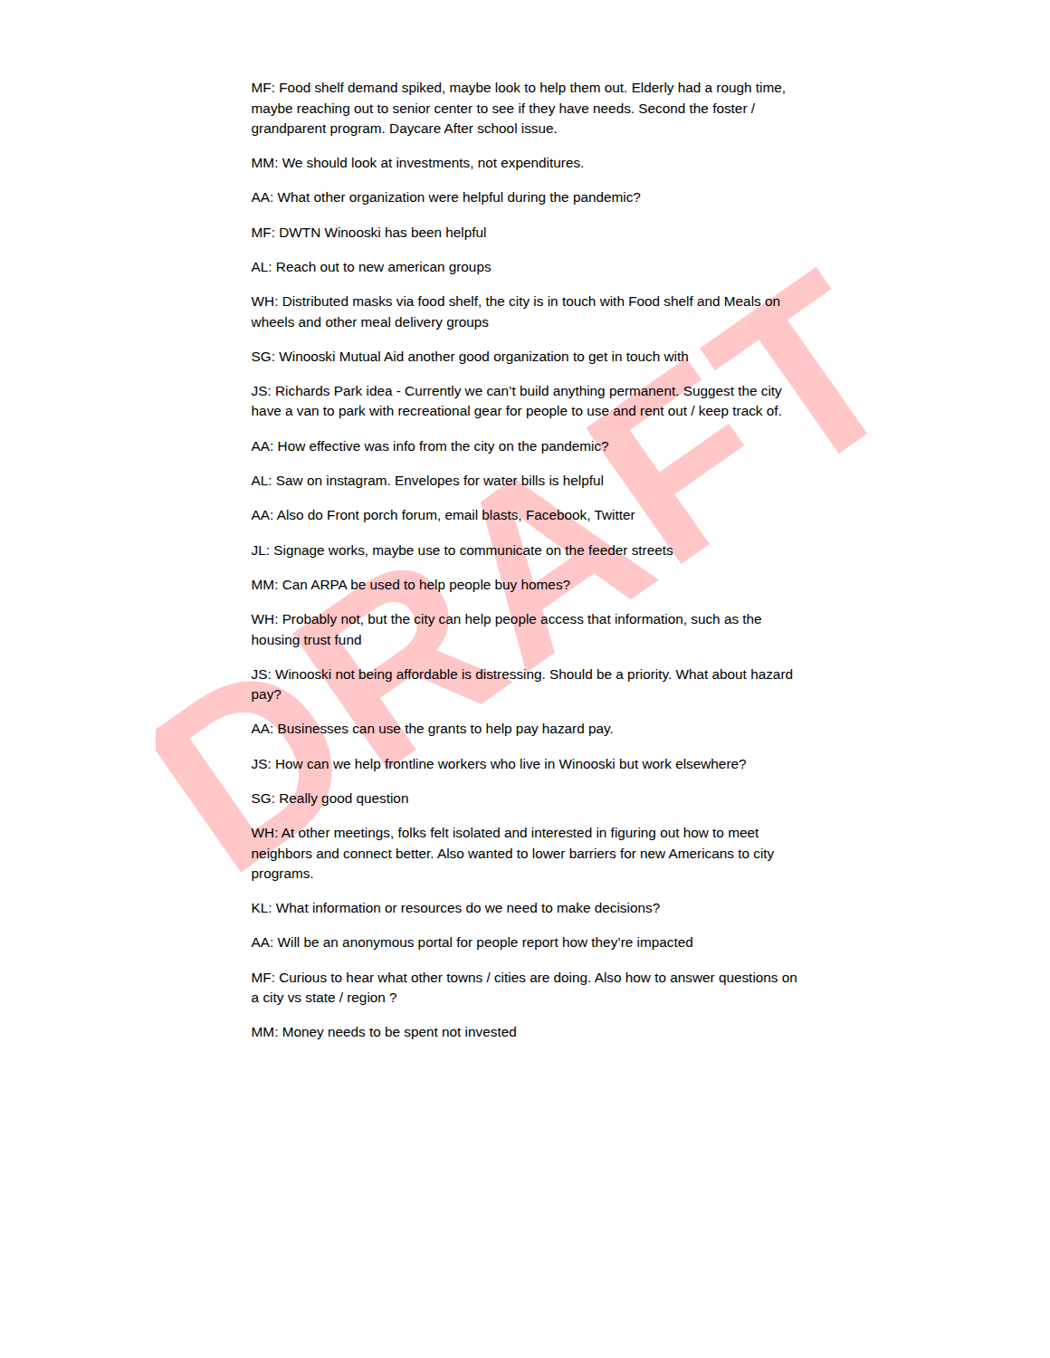DRAFT
MF: Food shelf demand spiked, maybe look to help them out. Elderly had a rough time, maybe reaching out to senior center to see if they have needs. Second the foster / grandparent program. Daycare After school issue.
MM: We should look at investments, not expenditures.
AA: What other organization were helpful during the pandemic?
MF: DWTN Winooski has been helpful
AL: Reach out to new american groups
WH: Distributed masks via food shelf, the city is in touch with Food shelf and Meals on wheels and other meal delivery groups
SG: Winooski Mutual Aid another good organization to get in touch with
JS: Richards Park idea - Currently we can’t build anything permanent. Suggest the city have a van to park with recreational gear for people to use and rent out / keep track of.
AA: How effective was info from the city on the pandemic?
AL: Saw on instagram. Envelopes for water bills is helpful
AA: Also do Front porch forum, email blasts, Facebook, Twitter
JL: Signage works, maybe use to communicate on the feeder streets
MM: Can ARPA be used to help people buy homes?
WH: Probably not, but the city can help people access that information, such as the housing trust fund
JS: Winooski not being affordable is distressing. Should be a priority. What about hazard pay?
AA: Businesses can use the grants to help pay hazard pay.
JS: How can we help frontline workers who live in Winooski but work elsewhere?
SG: Really good question
WH: At other meetings, folks felt isolated and interested in figuring out how to meet neighbors and connect better. Also wanted to lower barriers for new Americans to city programs.
KL: What information or resources do we need to make decisions?
AA: Will be an anonymous portal for people report how they’re impacted
MF: Curious to hear what other towns / cities are doing. Also how to answer questions on a city vs state / region ?
MM: Money needs to be spent not invested